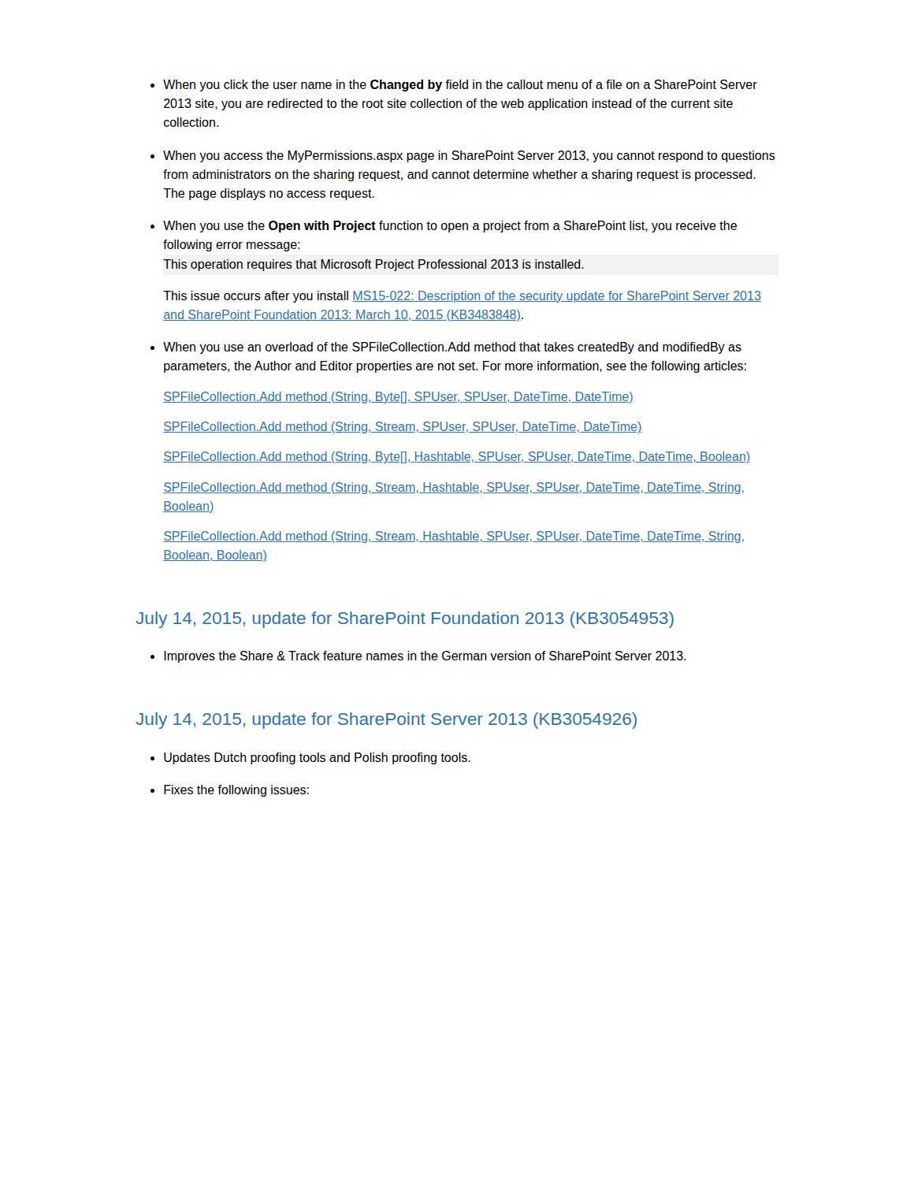When you click the user name in the Changed by field in the callout menu of a file on a SharePoint Server 2013 site, you are redirected to the root site collection of the web application instead of the current site collection.
When you access the MyPermissions.aspx page in SharePoint Server 2013, you cannot respond to questions from administrators on the sharing request, and cannot determine whether a sharing request is processed. The page displays no access request.
When you use the Open with Project function to open a project from a SharePoint list, you receive the following error message:
This operation requires that Microsoft Project Professional 2013 is installed.
This issue occurs after you install MS15-022: Description of the security update for SharePoint Server 2013 and SharePoint Foundation 2013: March 10, 2015 (KB3483848).
When you use an overload of the SPFileCollection.Add method that takes createdBy and modifiedBy as parameters, the Author and Editor properties are not set. For more information, see the following articles:
SPFileCollection.Add method (String, Byte[], SPUser, SPUser, DateTime, DateTime)
SPFileCollection.Add method (String, Stream, SPUser, SPUser, DateTime, DateTime)
SPFileCollection.Add method (String, Byte[], Hashtable, SPUser, SPUser, DateTime, DateTime, Boolean)
SPFileCollection.Add method (String, Stream, Hashtable, SPUser, SPUser, DateTime, DateTime, String, Boolean)
SPFileCollection.Add method (String, Stream, Hashtable, SPUser, SPUser, DateTime, DateTime, String, Boolean, Boolean)
July 14, 2015, update for SharePoint Foundation 2013 (KB3054953)
Improves the Share & Track feature names in the German version of SharePoint Server 2013.
July 14, 2015, update for SharePoint Server 2013 (KB3054926)
Updates Dutch proofing tools and Polish proofing tools.
Fixes the following issues: